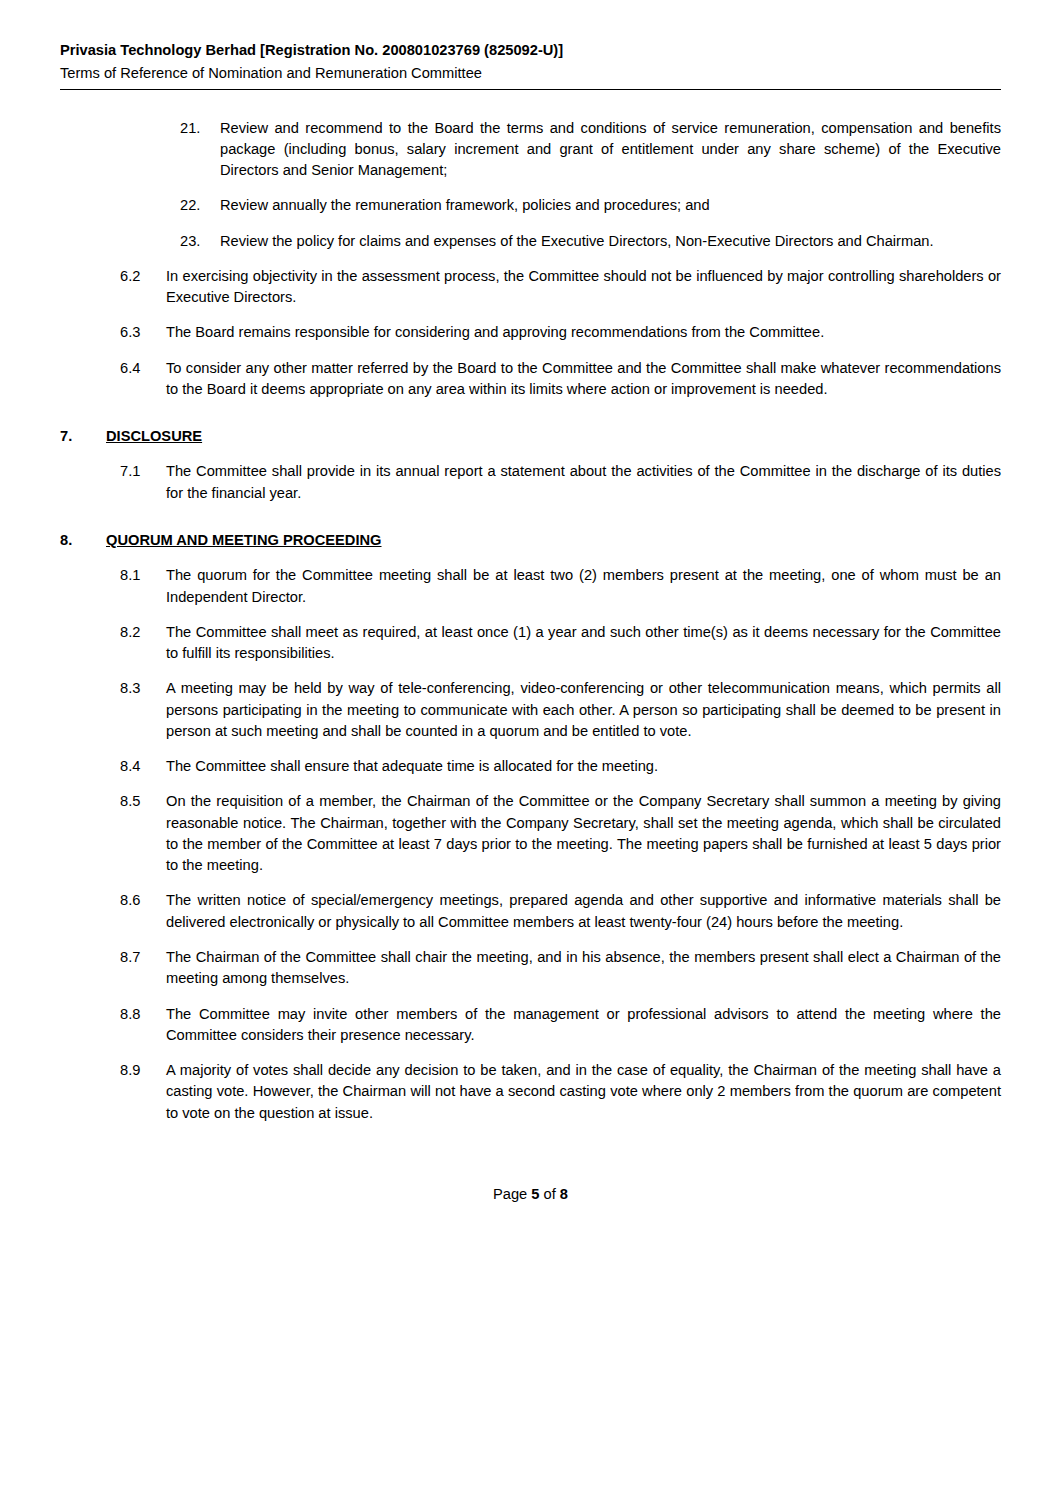Privasia Technology Berhad [Registration No. 200801023769 (825092-U)]
Terms of Reference of Nomination and Remuneration Committee
21.
Review and recommend to the Board the terms and conditions of service remuneration, compensation and benefits package (including bonus, salary increment and grant of entitlement under any share scheme) of the Executive Directors and Senior Management;
22.
Review annually the remuneration framework, policies and procedures; and
23.
Review the policy for claims and expenses of the Executive Directors, Non-Executive Directors and Chairman.
6.2
In exercising objectivity in the assessment process, the Committee should not be influenced by major controlling shareholders or Executive Directors.
6.3
The Board remains responsible for considering and approving recommendations from the Committee.
6.4
To consider any other matter referred by the Board to the Committee and the Committee shall make whatever recommendations to the Board it deems appropriate on any area within its limits where action or improvement is needed.
7.
Disclosure
7.1
The Committee shall provide in its annual report a statement about the activities of the Committee in the discharge of its duties for the financial year.
8.
Quorum and Meeting Proceeding
8.1
The quorum for the Committee meeting shall be at least two (2) members present at the meeting, one of whom must be an Independent Director.
8.2
The Committee shall meet as required, at least once (1) a year and such other time(s) as it deems necessary for the Committee to fulfill its responsibilities.
8.3
A meeting may be held by way of tele-conferencing, video-conferencing or other telecommunication means, which permits all persons participating in the meeting to communicate with each other. A person so participating shall be deemed to be present in person at such meeting and shall be counted in a quorum and be entitled to vote.
8.4
The Committee shall ensure that adequate time is allocated for the meeting.
8.5
On the requisition of a member, the Chairman of the Committee or the Company Secretary shall summon a meeting by giving reasonable notice. The Chairman, together with the Company Secretary, shall set the meeting agenda, which shall be circulated to the member of the Committee at least 7 days prior to the meeting. The meeting papers shall be furnished at least 5 days prior to the meeting.
8.6
The written notice of special/emergency meetings, prepared agenda and other supportive and informative materials shall be delivered electronically or physically to all Committee members at least twenty-four (24) hours before the meeting.
8.7
The Chairman of the Committee shall chair the meeting, and in his absence, the members present shall elect a Chairman of the meeting among themselves.
8.8
The Committee may invite other members of the management or professional advisors to attend the meeting where the Committee considers their presence necessary.
8.9
A majority of votes shall decide any decision to be taken, and in the case of equality, the Chairman of the meeting shall have a casting vote. However, the Chairman will not have a second casting vote where only 2 members from the quorum are competent to vote on the question at issue.
Page 5 of 8